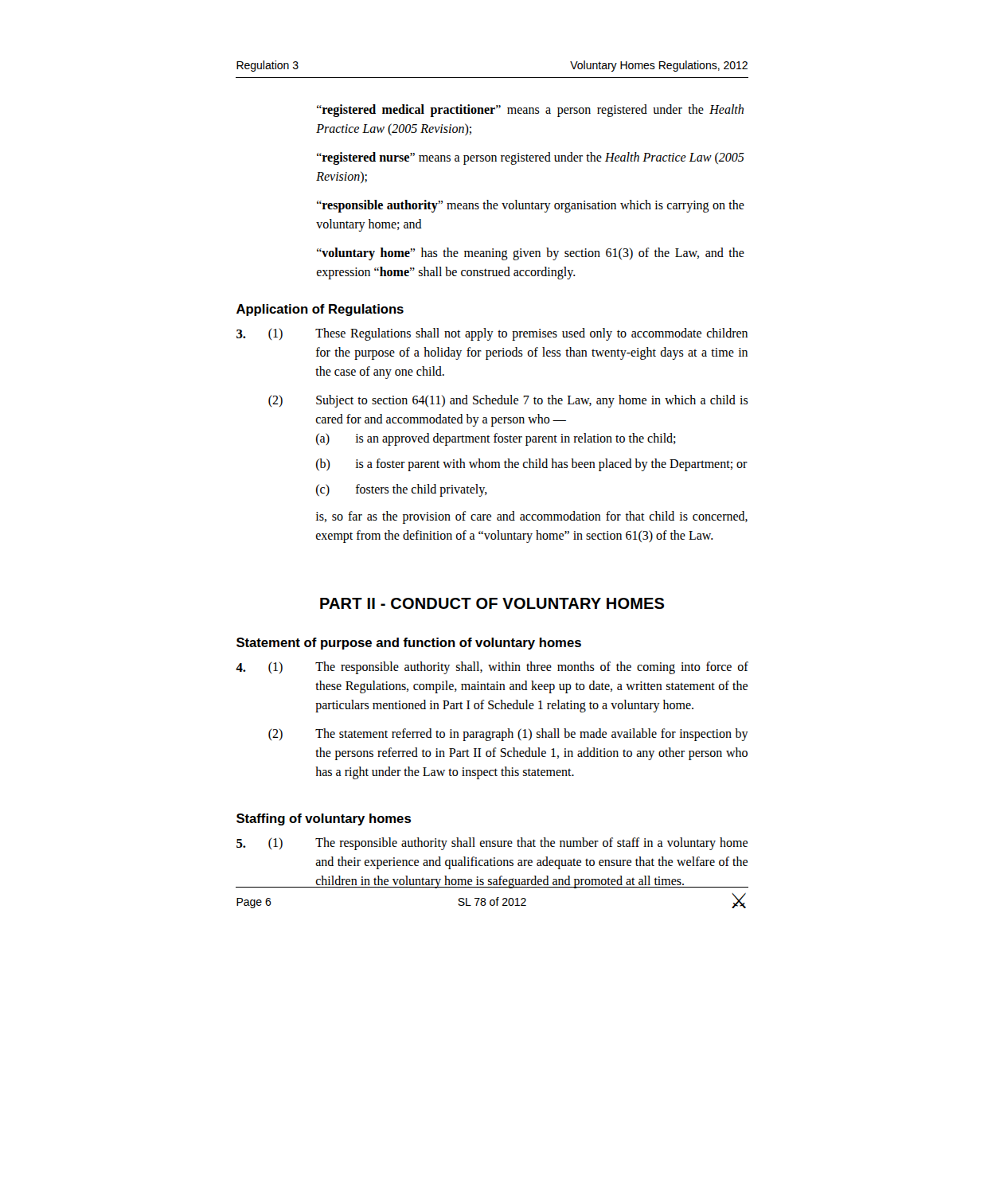Regulation 3
Voluntary Homes Regulations, 2012
“registered medical practitioner” means a person registered under the Health Practice Law (2005 Revision);
“registered nurse” means a person registered under the Health Practice Law (2005 Revision);
“responsible authority” means the voluntary organisation which is carrying on the voluntary home; and
“voluntary home” has the meaning given by section 61(3) of the Law, and the expression “home” shall be construed accordingly.
Application of Regulations
3.
(1)
These Regulations shall not apply to premises used only to accommodate children for the purpose of a holiday for periods of less than twenty-eight days at a time in the case of any one child.
(2)
Subject to section 64(11) and Schedule 7 to the Law, any home in which a child is cared for and accommodated by a person who —
(a) is an approved department foster parent in relation to the child;
(b) is a foster parent with whom the child has been placed by the Department; or
(c) fosters the child privately,
is, so far as the provision of care and accommodation for that child is concerned, exempt from the definition of a “voluntary home” in section 61(3) of the Law.
PART II - CONDUCT OF VOLUNTARY HOMES
Statement of purpose and function of voluntary homes
4.
(1)
The responsible authority shall, within three months of the coming into force of these Regulations, compile, maintain and keep up to date, a written statement of the particulars mentioned in Part I of Schedule 1 relating to a voluntary home.
(2)
The statement referred to in paragraph (1) shall be made available for inspection by the persons referred to in Part II of Schedule 1, in addition to any other person who has a right under the Law to inspect this statement.
Staffing of voluntary homes
5.
(1)
The responsible authority shall ensure that the number of staff in a voluntary home and their experience and qualifications are adequate to ensure that the welfare of the children in the voluntary home is safeguarded and promoted at all times.
Page 6
SL 78 of 2012
⚔